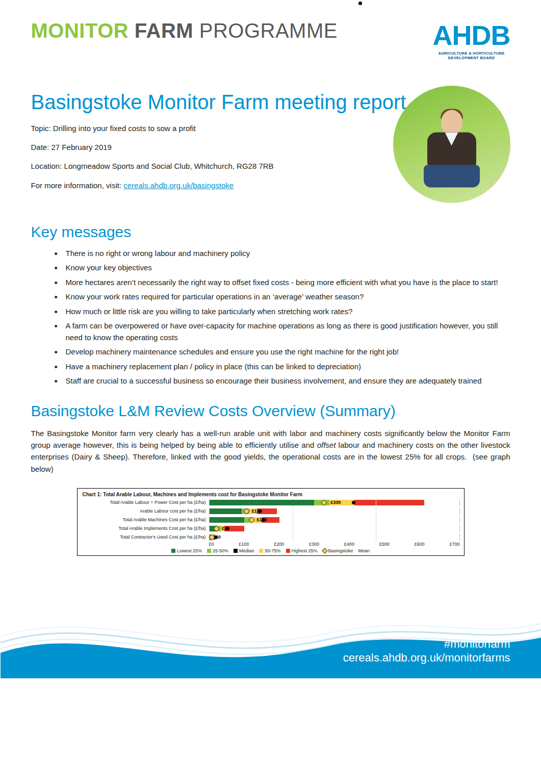MONITOR FARM PROGRAMME
AHDB AGRICULTURE & HORTICULTURE
DEVELOPMENT BOARD
Basingstoke Monitor Farm meeting report
Topic: Drilling into your fixed costs to sow a profit
Date: 27 February 2019
Location: Longmeadow Sports and Social Club, Whitchurch, RG28 7RB
For more information, visit: cereals.ahdb.org.uk/basingstoke
Key messages
There is no right or wrong labour and machinery policy
Know your key objectives
More hectares aren’t necessarily the right way to offset fixed costs - being more efficient with what you have is the place to start!
Know your work rates required for particular operations in an ‘average’ weather season?
How much or little risk are you willing to take particularly when stretching work rates?
A farm can be overpowered or have over-capacity for machine operations as long as there is good justification however, you still need to know the operating costs
Develop machinery maintenance schedules and ensure you use the right machine for the right job!
Have a machinery replacement plan / policy in place (this can be linked to depreciation)
Staff are crucial to a successful business so encourage their business involvement, and ensure they are adequately trained
Basingstoke L&M Review Costs Overview (Summary)
The Basingstoke Monitor farm very clearly has a well-run arable unit with labor and machinery costs significantly below the Monitor Farm group average however, this is being helped by being able to efficiently utilise and offset labour and machinery costs on the other livestock enterprises (Dairy & Sheep). Therefore, linked with the good yields, the operational costs are in the lowest 25% for all crops. (see graph below)
Chart 1: Total Arable Labour, Machines and Implements cost for Basingstoke Monitor Farm
Total Arable Labour + Power Cost per ha (£/ha)
£330
Arable Labour cost per ha (£/ha)
£139
Total Arable Machines Cost per ha (£/ha)
£160
Total Arable Implements Cost per ha (£/ha)
£35
Total Contractor's Used Cost per ha (£/ha)
£0
£0£100£200£300£400£500£600£700
Lowest 25% 25-50% Median 50-75% Highest 25% Basingstoke Mean
#monitorfarm
cereals.ahdb.org.uk/monitorfarms